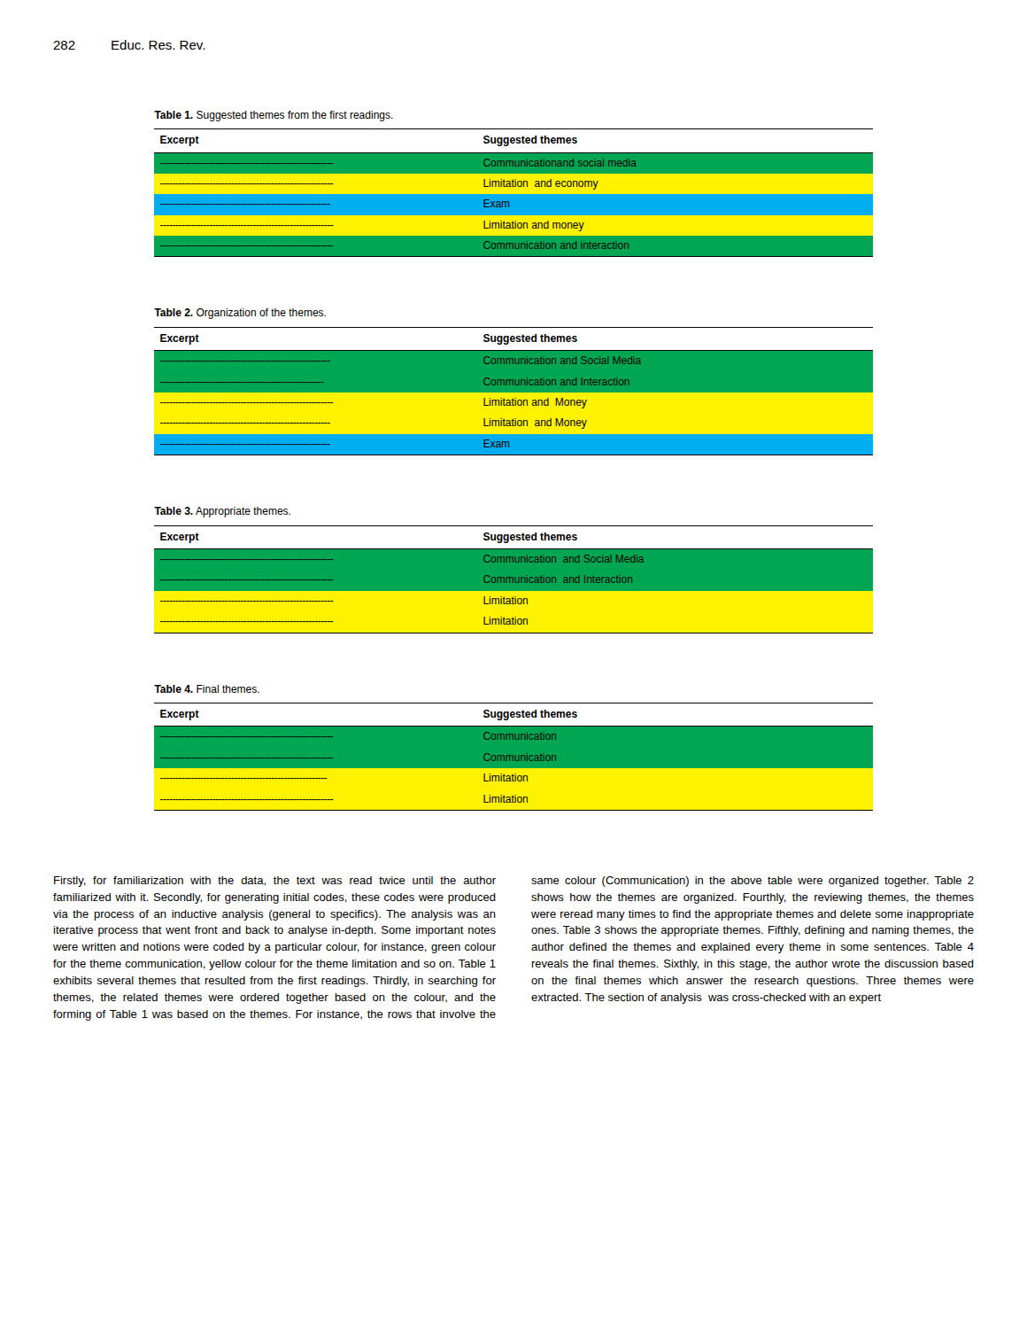282 Educ. Res. Rev.
Table 1. Suggested themes from the first readings.
| Excerpt | Suggested themes |
| --- | --- |
| -------------------------------------------------------- | Communicationand social media |
| -------------------------------------------------------- | Limitation and economy |
| ------------------------------------------------------- | Exam |
| -------------------------------------------------------- | Limitation and money |
| -------------------------------------------------------- | Communication and interaction |
Table 2. Organization of the themes.
| Excerpt | Suggested themes |
| --- | --- |
| ------------------------------------------------------- | Communication and Social Media |
| ----------------------------------------------------- | Communication and Interaction |
| -------------------------------------------------------- | Limitation and Money |
| ------------------------------------------------------- | Limitation and Money |
| ------------------------------------------------------- | Exam |
Table 3. Appropriate themes.
| Excerpt | Suggested themes |
| --- | --- |
| -------------------------------------------------------- | Communication and Social Media |
| -------------------------------------------------------- | Communication and Interaction |
| -------------------------------------------------------- | Limitation |
| -------------------------------------------------------- | Limitation |
Table 4. Final themes.
| Excerpt | Suggested themes |
| --- | --- |
| -------------------------------------------------------- | Communication |
| -------------------------------------------------------- | Communication |
| ------------------------------------------------------ | Limitation |
| -------------------------------------------------------- | Limitation |
Firstly, for familiarization with the data, the text was read twice until the author familiarized with it. Secondly, for generating initial codes, these codes were produced via the process of an inductive analysis (general to specifics). The analysis was an iterative process that went front and back to analyse in-depth. Some important notes were written and notions were coded by a particular colour, for instance, green colour for the theme communication, yellow colour for the theme limitation and so on. Table 1 exhibits several themes that resulted from the first readings. Thirdly, in searching for themes, the related themes were ordered together based on the colour, and the forming of Table 1 was based on the themes. For instance, the rows that involve the same colour (Communication) in the above table were organized together. Table 2 shows how the themes are organized. Fourthly, the reviewing themes, the themes were reread many times to find the appropriate themes and delete some inappropriate ones. Table 3 shows the appropriate themes. Fifthly, defining and naming themes, the author defined the themes and explained every theme in some sentences. Table 4 reveals the final themes. Sixthly, in this stage, the author wrote the discussion based on the final themes which answer the research questions. Three themes were extracted. The section of analysis was cross-checked with an expert